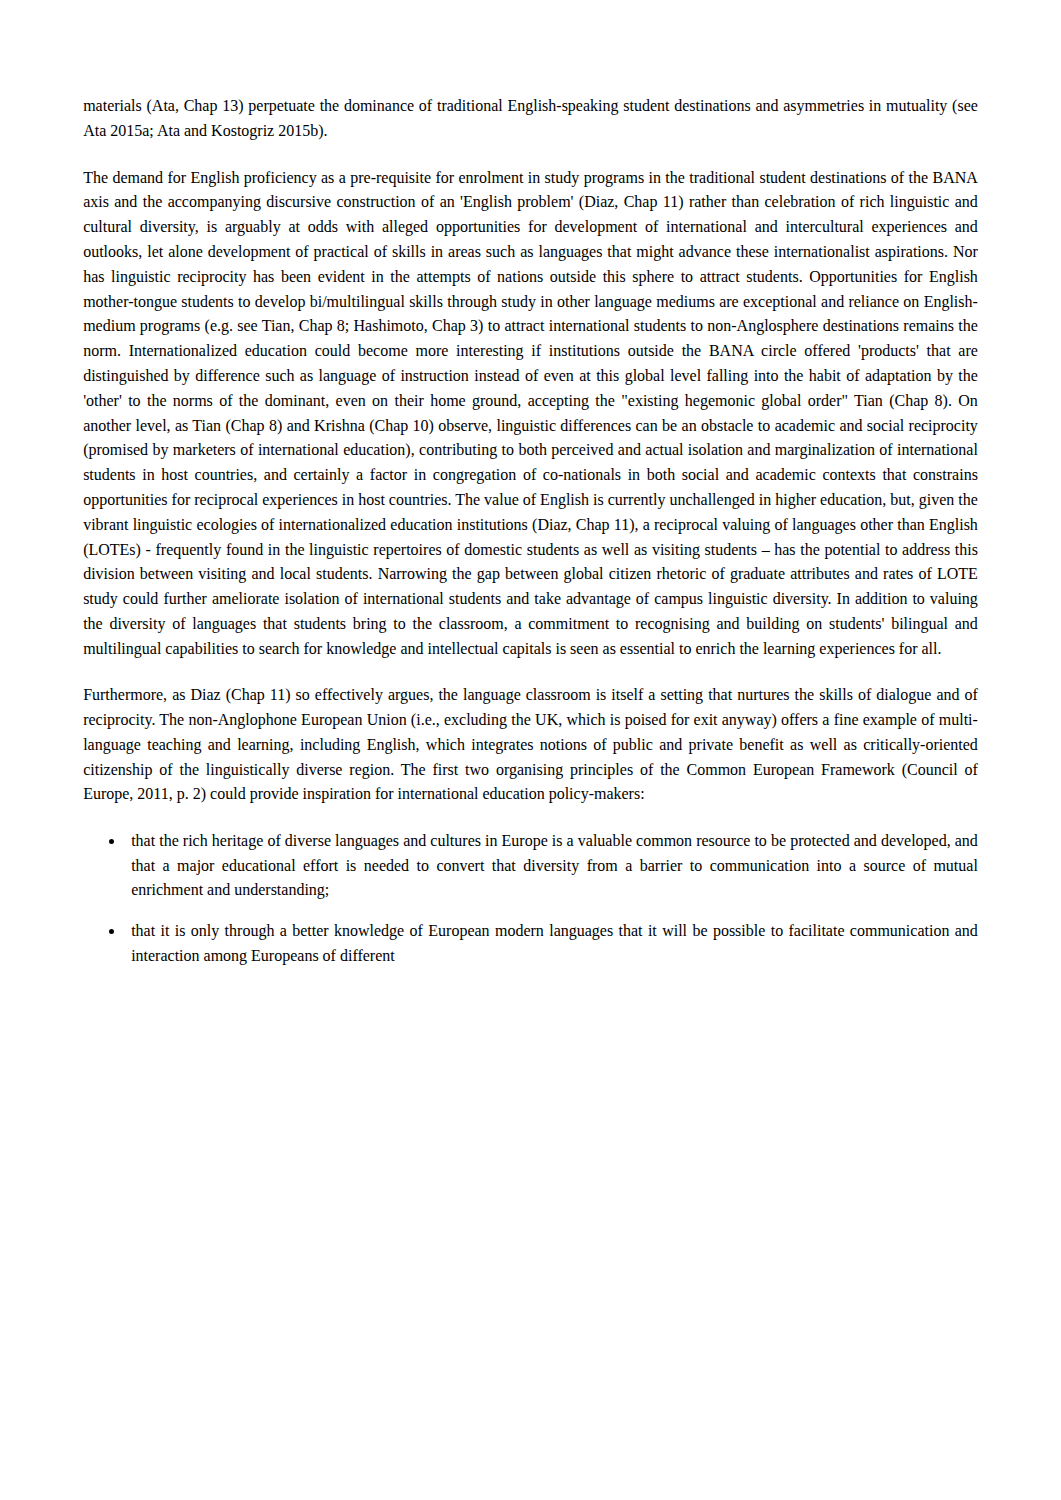materials (Ata, Chap 13) perpetuate the dominance of traditional English-speaking student destinations and asymmetries in mutuality (see Ata 2015a; Ata and Kostogriz 2015b).
The demand for English proficiency as a pre-requisite for enrolment in study programs in the traditional student destinations of the BANA axis and the accompanying discursive construction of an 'English problem' (Diaz, Chap 11) rather than celebration of rich linguistic and cultural diversity, is arguably at odds with alleged opportunities for development of international and intercultural experiences and outlooks, let alone development of practical of skills in areas such as languages that might advance these internationalist aspirations. Nor has linguistic reciprocity has been evident in the attempts of nations outside this sphere to attract students. Opportunities for English mother-tongue students to develop bi/multilingual skills through study in other language mediums are exceptional and reliance on English-medium programs (e.g. see Tian, Chap 8; Hashimoto, Chap 3) to attract international students to non-Anglosphere destinations remains the norm. Internationalized education could become more interesting if institutions outside the BANA circle offered 'products' that are distinguished by difference such as language of instruction instead of even at this global level falling into the habit of adaptation by the 'other' to the norms of the dominant, even on their home ground, accepting the "existing hegemonic global order" Tian (Chap 8). On another level, as Tian (Chap 8) and Krishna (Chap 10) observe, linguistic differences can be an obstacle to academic and social reciprocity (promised by marketers of international education), contributing to both perceived and actual isolation and marginalization of international students in host countries, and certainly a factor in congregation of co-nationals in both social and academic contexts that constrains opportunities for reciprocal experiences in host countries. The value of English is currently unchallenged in higher education, but, given the vibrant linguistic ecologies of internationalized education institutions (Diaz, Chap 11), a reciprocal valuing of languages other than English (LOTEs) - frequently found in the linguistic repertoires of domestic students as well as visiting students – has the potential to address this division between visiting and local students. Narrowing the gap between global citizen rhetoric of graduate attributes and rates of LOTE study could further ameliorate isolation of international students and take advantage of campus linguistic diversity. In addition to valuing the diversity of languages that students bring to the classroom, a commitment to recognising and building on students' bilingual and multilingual capabilities to search for knowledge and intellectual capitals is seen as essential to enrich the learning experiences for all.
Furthermore, as Diaz (Chap 11) so effectively argues, the language classroom is itself a setting that nurtures the skills of dialogue and of reciprocity. The non-Anglophone European Union (i.e., excluding the UK, which is poised for exit anyway) offers a fine example of multi-language teaching and learning, including English, which integrates notions of public and private benefit as well as critically-oriented citizenship of the linguistically diverse region. The first two organising principles of the Common European Framework (Council of Europe, 2011, p. 2) could provide inspiration for international education policy-makers:
that the rich heritage of diverse languages and cultures in Europe is a valuable common resource to be protected and developed, and that a major educational effort is needed to convert that diversity from a barrier to communication into a source of mutual enrichment and understanding;
that it is only through a better knowledge of European modern languages that it will be possible to facilitate communication and interaction among Europeans of different